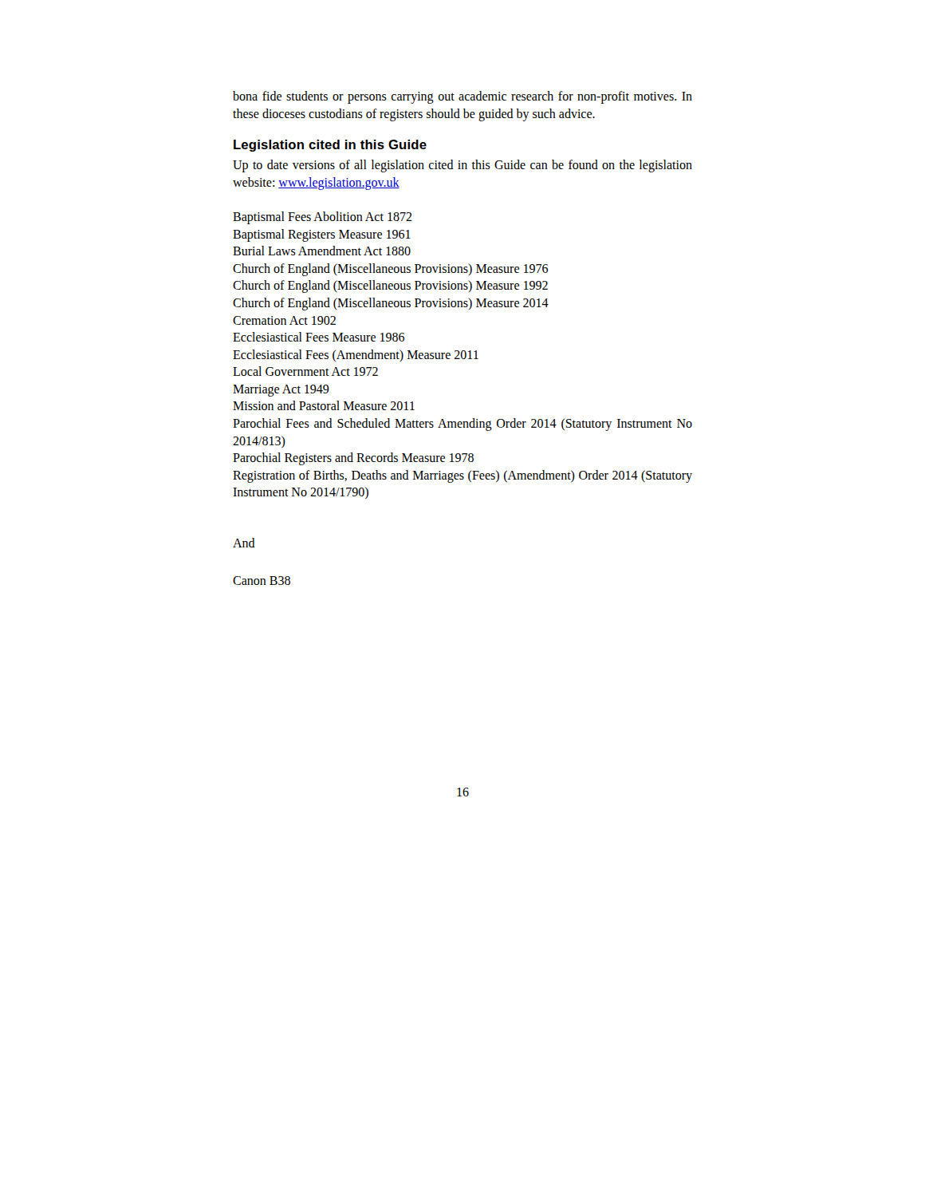bona fide students or persons carrying out academic research for non-profit motives. In these dioceses custodians of registers should be guided by such advice.
Legislation cited in this Guide
Up to date versions of all legislation cited in this Guide can be found on the legislation website: www.legislation.gov.uk
Baptismal Fees Abolition Act 1872
Baptismal Registers Measure 1961
Burial Laws Amendment Act 1880
Church of England (Miscellaneous Provisions) Measure 1976
Church of England (Miscellaneous Provisions) Measure 1992
Church of England (Miscellaneous Provisions) Measure 2014
Cremation Act 1902
Ecclesiastical Fees Measure 1986
Ecclesiastical Fees (Amendment) Measure 2011
Local Government Act 1972
Marriage Act 1949
Mission and Pastoral Measure 2011
Parochial Fees and Scheduled Matters Amending Order 2014 (Statutory Instrument No 2014/813)
Parochial Registers and Records Measure 1978
Registration of Births, Deaths and Marriages (Fees) (Amendment) Order 2014 (Statutory Instrument No 2014/1790)
And
Canon B38
16